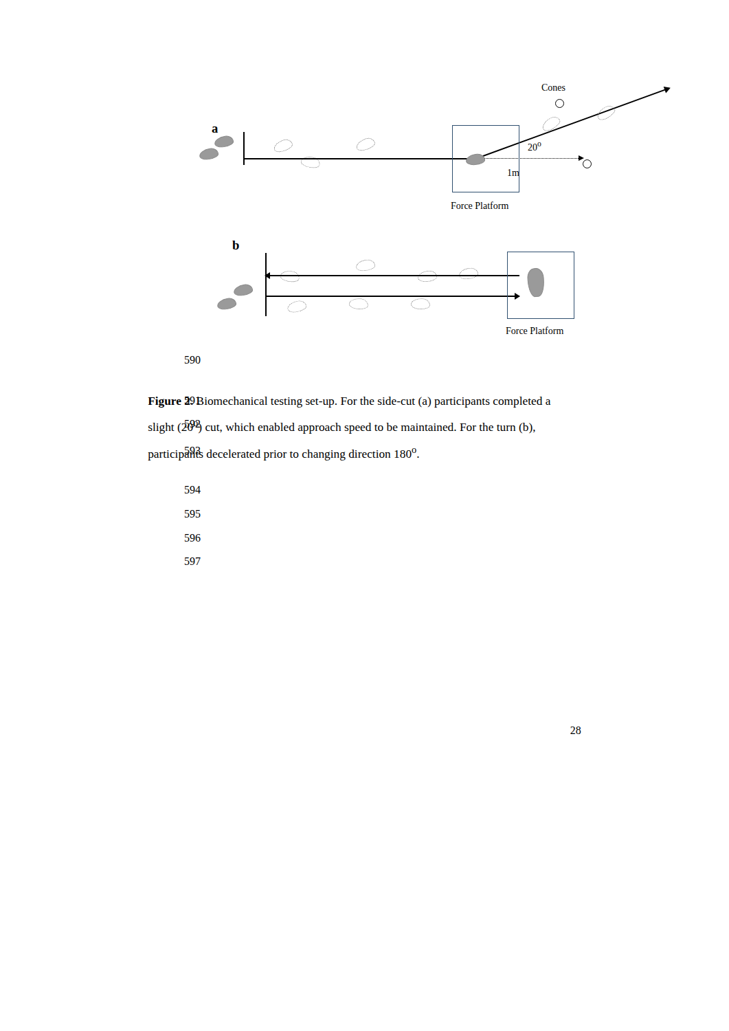a
Cones
20o
1m
Force Platform
b
Force Platform
590
591 Figure 2. Biomechanical testing set-up. For the side-cut (a) participants completed a
592 slight (20o) cut, which enabled approach speed to be maintained. For the turn (b),
593 participants decelerated prior to changing direction 180o.
594
595
596
597
28